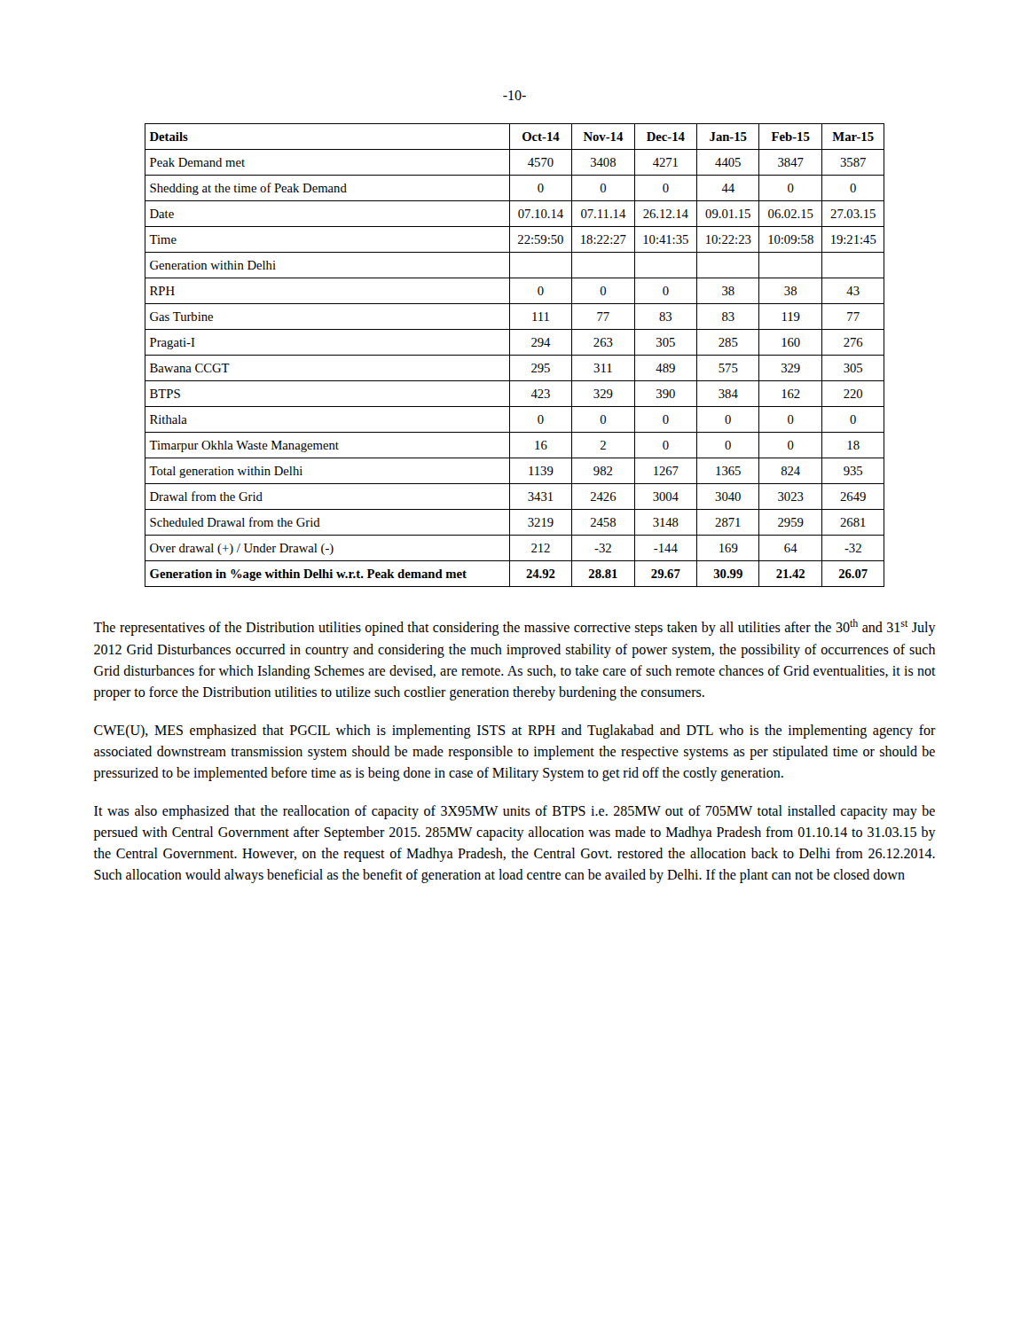-10-
| Details | Oct-14 | Nov-14 | Dec-14 | Jan-15 | Feb-15 | Mar-15 |
| --- | --- | --- | --- | --- | --- | --- |
| Peak Demand met | 4570 | 3408 | 4271 | 4405 | 3847 | 3587 |
| Shedding at the time of Peak Demand | 0 | 0 | 0 | 44 | 0 | 0 |
| Date | 07.10.14 | 07.11.14 | 26.12.14 | 09.01.15 | 06.02.15 | 27.03.15 |
| Time | 22:59:50 | 18:22:27 | 10:41:35 | 10:22:23 | 10:09:58 | 19:21:45 |
| Generation within Delhi | | | | | | |
| RPH | 0 | 0 | 0 | 38 | 38 | 43 |
| Gas Turbine | 111 | 77 | 83 | 83 | 119 | 77 |
| Pragati-I | 294 | 263 | 305 | 285 | 160 | 276 |
| Bawana CCGT | 295 | 311 | 489 | 575 | 329 | 305 |
| BTPS | 423 | 329 | 390 | 384 | 162 | 220 |
| Rithala | 0 | 0 | 0 | 0 | 0 | 0 |
| Timarpur Okhla Waste Management | 16 | 2 | 0 | 0 | 0 | 18 |
| Total generation within Delhi | 1139 | 982 | 1267 | 1365 | 824 | 935 |
| Drawal from the Grid | 3431 | 2426 | 3004 | 3040 | 3023 | 2649 |
| Scheduled Drawal from the Grid | 3219 | 2458 | 3148 | 2871 | 2959 | 2681 |
| Over drawal (+) / Under Drawal (-) | 212 | -32 | -144 | 169 | 64 | -32 |
| Generation in %age within Delhi w.r.t. Peak demand met | 24.92 | 28.81 | 29.67 | 30.99 | 21.42 | 26.07 |
The representatives of the Distribution utilities opined that considering the massive corrective steps taken by all utilities after the 30th and 31st July 2012 Grid Disturbances occurred in country and considering the much improved stability of power system, the possibility of occurrences of such Grid disturbances for which Islanding Schemes are devised, are remote. As such, to take care of such remote chances of Grid eventualities, it is not proper to force the Distribution utilities to utilize such costlier generation thereby burdening the consumers.
CWE(U), MES emphasized that PGCIL which is implementing ISTS at RPH and Tuglakabad and DTL who is the implementing agency for associated downstream transmission system should be made responsible to implement the respective systems as per stipulated time or should be pressurized to be implemented before time as is being done in case of Military System to get rid off the costly generation.
It was also emphasized that the reallocation of capacity of 3X95MW units of BTPS i.e. 285MW out of 705MW total installed capacity may be persued with Central Government after September 2015. 285MW capacity allocation was made to Madhya Pradesh from 01.10.14 to 31.03.15 by the Central Government. However, on the request of Madhya Pradesh, the Central Govt. restored the allocation back to Delhi from 26.12.2014. Such allocation would always beneficial as the benefit of generation at load centre can be availed by Delhi. If the plant can not be closed down